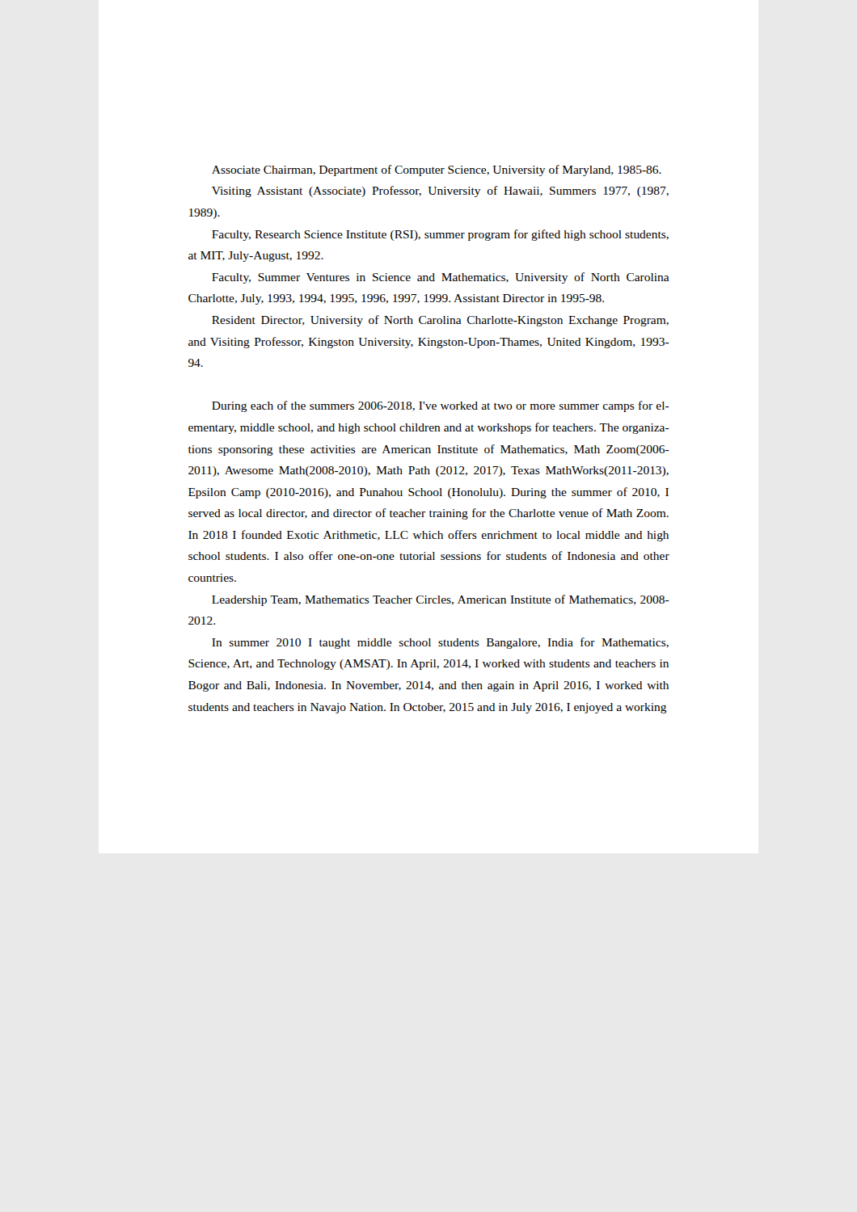Associate Chairman, Department of Computer Science, University of Maryland, 1985-86.
Visiting Assistant (Associate) Professor, University of Hawaii, Summers 1977, (1987, 1989).
Faculty, Research Science Institute (RSI), summer program for gifted high school students, at MIT, July-August, 1992.
Faculty, Summer Ventures in Science and Mathematics, University of North Carolina Charlotte, July, 1993, 1994, 1995, 1996, 1997, 1999. Assistant Director in 1995-98.
Resident Director, University of North Carolina Charlotte-Kingston Exchange Program, and Visiting Professor, Kingston University, Kingston-Upon-Thames, United Kingdom, 1993-94.
During each of the summers 2006-2018, I've worked at two or more summer camps for elementary, middle school, and high school children and at workshops for teachers. The organizations sponsoring these activities are American Institute of Mathematics, Math Zoom(2006-2011), Awesome Math(2008-2010), Math Path (2012, 2017), Texas MathWorks(2011-2013), Epsilon Camp (2010-2016), and Punahou School (Honolulu). During the summer of 2010, I served as local director, and director of teacher training for the Charlotte venue of Math Zoom. In 2018 I founded Exotic Arithmetic, LLC which offers enrichment to local middle and high school students. I also offer one-on-one tutorial sessions for students of Indonesia and other countries.
Leadership Team, Mathematics Teacher Circles, American Institute of Mathematics, 2008-2012.
In summer 2010 I taught middle school students Bangalore, India for Mathematics, Science, Art, and Technology (AMSAT). In April, 2014, I worked with students and teachers in Bogor and Bali, Indonesia. In November, 2014, and then again in April 2016, I worked with students and teachers in Navajo Nation. In October, 2015 and in July 2016, I enjoyed a working